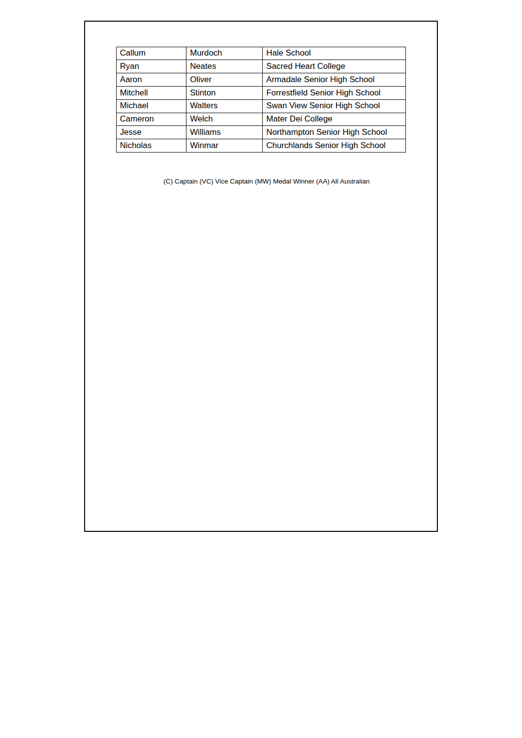| Callum | Murdoch | Hale School |
| Ryan | Neates | Sacred Heart College |
| Aaron | Oliver | Armadale Senior High School |
| Mitchell | Stinton | Forrestfield Senior High School |
| Michael | Walters | Swan View Senior High School |
| Cameron | Welch | Mater Dei College |
| Jesse | Williams | Northampton Senior High School |
| Nicholas | Winmar | Churchlands Senior High School |
(C) Captain (VC) Vice Captain (MW) Medal Winner (AA) All Australian